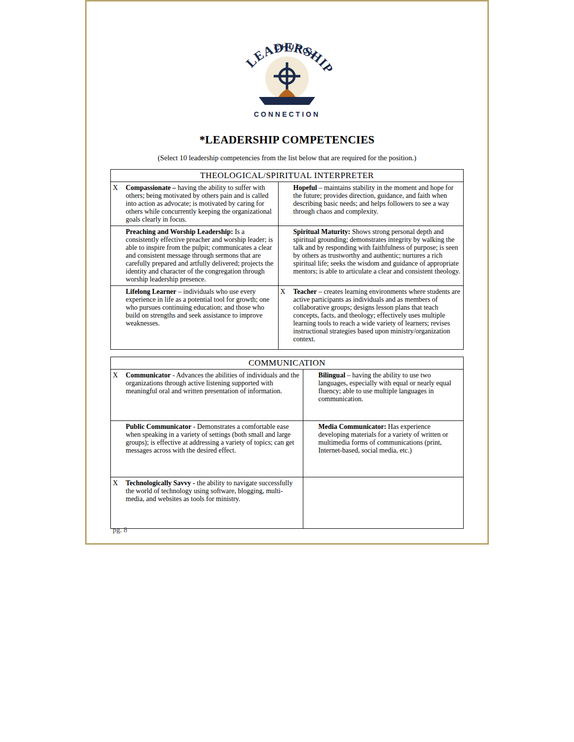CHURCH LEADERSHIP CONNECTION
*LEADERSHIP COMPETENCIES
(Select 10 leadership competencies from the list below that are required for the position.)
| THEOLOGICAL/SPIRITUAL INTERPRETER |
| X | Compassionate – having the ability to suffer with others; being motivated by others pain and is called into action as advocate; is motivated by caring for others while concurrently keeping the organizational goals clearly in focus. | | Hopeful – maintains stability in the moment and hope for the future; provides direction, guidance, and faith when describing basic needs; and helps followers to see a way through chaos and complexity. |
| | Preaching and Worship Leadership: Is a consistently effective preacher and worship leader; is able to inspire from the pulpit; communicates a clear and consistent message through sermons that are carefully prepared and artfully delivered; projects the identity and character of the congregation through worship leadership presence. | | Spiritual Maturity: Shows strong personal depth and spiritual grounding; demonstrates integrity by walking the talk and by responding with faithfulness of purpose; is seen by others as trustworthy and authentic; nurtures a rich spiritual life; seeks the wisdom and guidance of appropriate mentors; is able to articulate a clear and consistent theology. |
| | Lifelong Learner – individuals who use every experience in life as a potential tool for growth; one who pursues continuing education; and those who build on strengths and seek assistance to improve weaknesses. | X | Teacher – creates learning environments where students are active participants as individuals and as members of collaborative groups; designs lesson plans that teach concepts, facts, and theology; effectively uses multiple learning tools to reach a wide variety of learners; revises instructional strategies based upon ministry/organization context. |
| COMMUNICATION |
| X | Communicator - Advances the abilities of individuals and the organizations through active listening supported with meaningful oral and written presentation of information. | | Bilingual – having the ability to use two languages, especially with equal or nearly equal fluency; able to use multiple languages in communication. |
| | Public Communicator - Demonstrates a comfortable ease when speaking in a variety of settings (both small and large groups); is effective at addressing a variety of topics; can get messages across with the desired effect. | | Media Communicator: Has experience developing materials for a variety of written or multimedia forms of communications (print, Internet-based, social media, etc.) |
| X | Technologically Savvy - the ability to navigate successfully the world of technology using software, blogging, multi-media, and websites as tools for ministry. | | |
pg. 8